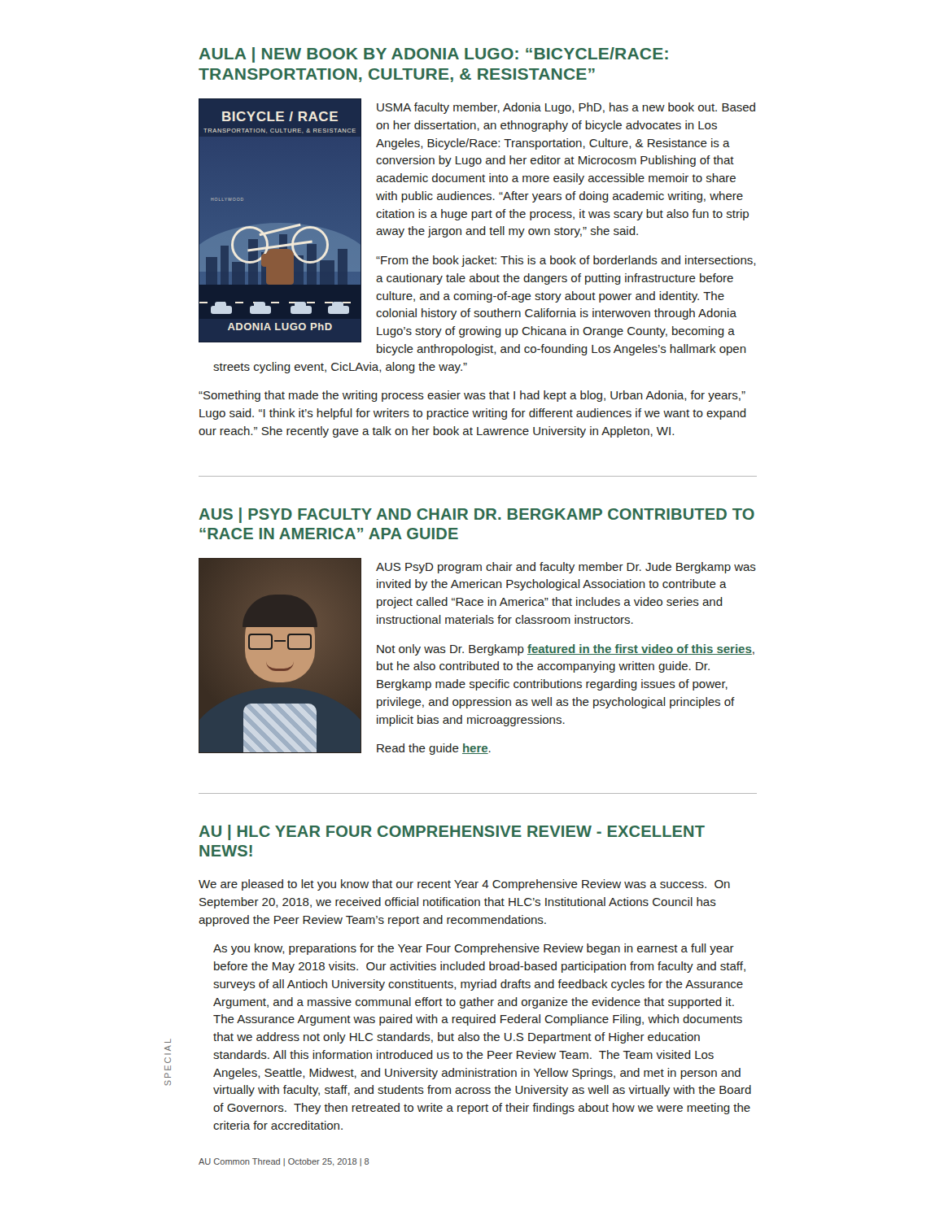AULA | New Book by Adonia Lugo: “Bicycle/Race: Transportation, Culture, & Resistance”
BICYCLE / RACE
TRANSPORTATION, CULTURE, & RESISTANCE
HOLLYWOOD
ADONIA LUGO PhD
USMA faculty member, Adonia Lugo, PhD, has a new book out. Based on her dissertation, an ethnography of bicycle advocates in Los Angeles, Bicycle/Race: Transportation, Culture, & Resistance is a conversion by Lugo and her editor at Microcosm Publishing of that academic document into a more easily accessible memoir to share with public audiences. “After years of doing academic writing, where citation is a huge part of the process, it was scary but also fun to strip away the jargon and tell my own story,” she said.
“From the book jacket: This is a book of borderlands and intersections, a cautionary tale about the dangers of putting infrastructure before culture, and a coming-of-age story about power and identity. The colonial history of southern California is interwoven through Adonia Lugo’s story of growing up Chicana in Orange County, becoming a bicycle anthropologist, and co-founding Los Angeles’s hallmark open streets cycling event, CicLAvia, along the way.”
“Something that made the writing process easier was that I had kept a blog, Urban Adonia, for years,” Lugo said. “I think it’s helpful for writers to practice writing for different audiences if we want to expand our reach.” She recently gave a talk on her book at Lawrence University in Appleton, WI.
AUS | PsyD Faculty and Chair Dr. Bergkamp Contributed to “Race in America” APA Guide
AUS PsyD program chair and faculty member Dr. Jude Bergkamp was invited by the American Psychological Association to contribute a project called “Race in America” that includes a video series and instructional materials for classroom instructors.
Not only was Dr. Bergkamp featured in the first video of this series, but he also contributed to the accompanying written guide. Dr. Bergkamp made specific contributions regarding issues of power, privilege, and oppression as well as the psychological principles of implicit bias and microaggressions.
Read the guide here.
AU | HLC Year Four Comprehensive Review - Excellent News!
We are pleased to let you know that our recent Year 4 Comprehensive Review was a success. On September 20, 2018, we received official notification that HLC’s Institutional Actions Council has approved the Peer Review Team’s report and recommendations.
As you know, preparations for the Year Four Comprehensive Review began in earnest a full year before the May 2018 visits. Our activities included broad-based participation from faculty and staff, surveys of all Antioch University constituents, myriad drafts and feedback cycles for the Assurance Argument, and a massive communal effort to gather and organize the evidence that supported it. The Assurance Argument was paired with a required Federal Compliance Filing, which documents that we address not only HLC standards, but also the U.S Department of Higher education standards. All this information introduced us to the Peer Review Team. The Team visited Los Angeles, Seattle, Midwest, and University administration in Yellow Springs, and met in person and virtually with faculty, staff, and students from across the University as well as virtually with the Board of Governors. They then retreated to write a report of their findings about how we were meeting the criteria for accreditation.
Special
AU Common Thread | October 25, 2018 | 8